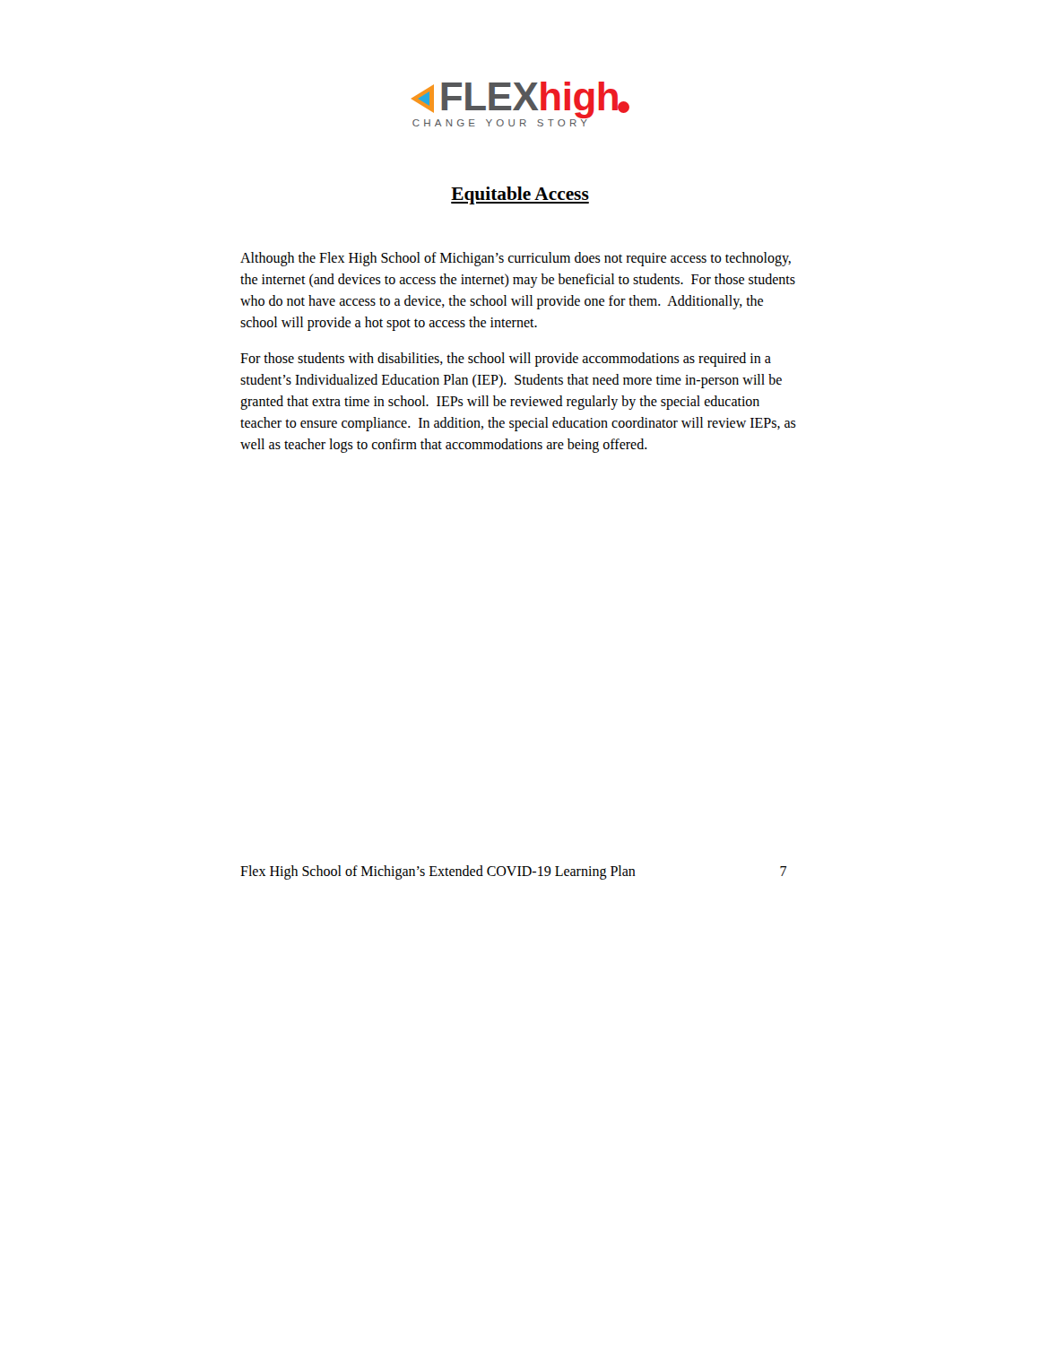FLEX high
CHANGE YOUR STORY
Equitable Access
Although the Flex High School of Michigan’s curriculum does not require access to technology, the internet (and devices to access the internet) may be beneficial to students. For those students who do not have access to a device, the school will provide one for them. Additionally, the school will provide a hot spot to access the internet.
For those students with disabilities, the school will provide accommodations as required in a student’s Individualized Education Plan (IEP). Students that need more time in-person will be granted that extra time in school. IEPs will be reviewed regularly by the special education teacher to ensure compliance. In addition, the special education coordinator will review IEPs, as well as teacher logs to confirm that accommodations are being offered.
Flex High School of Michigan’s Extended COVID-19 Learning Plan 7